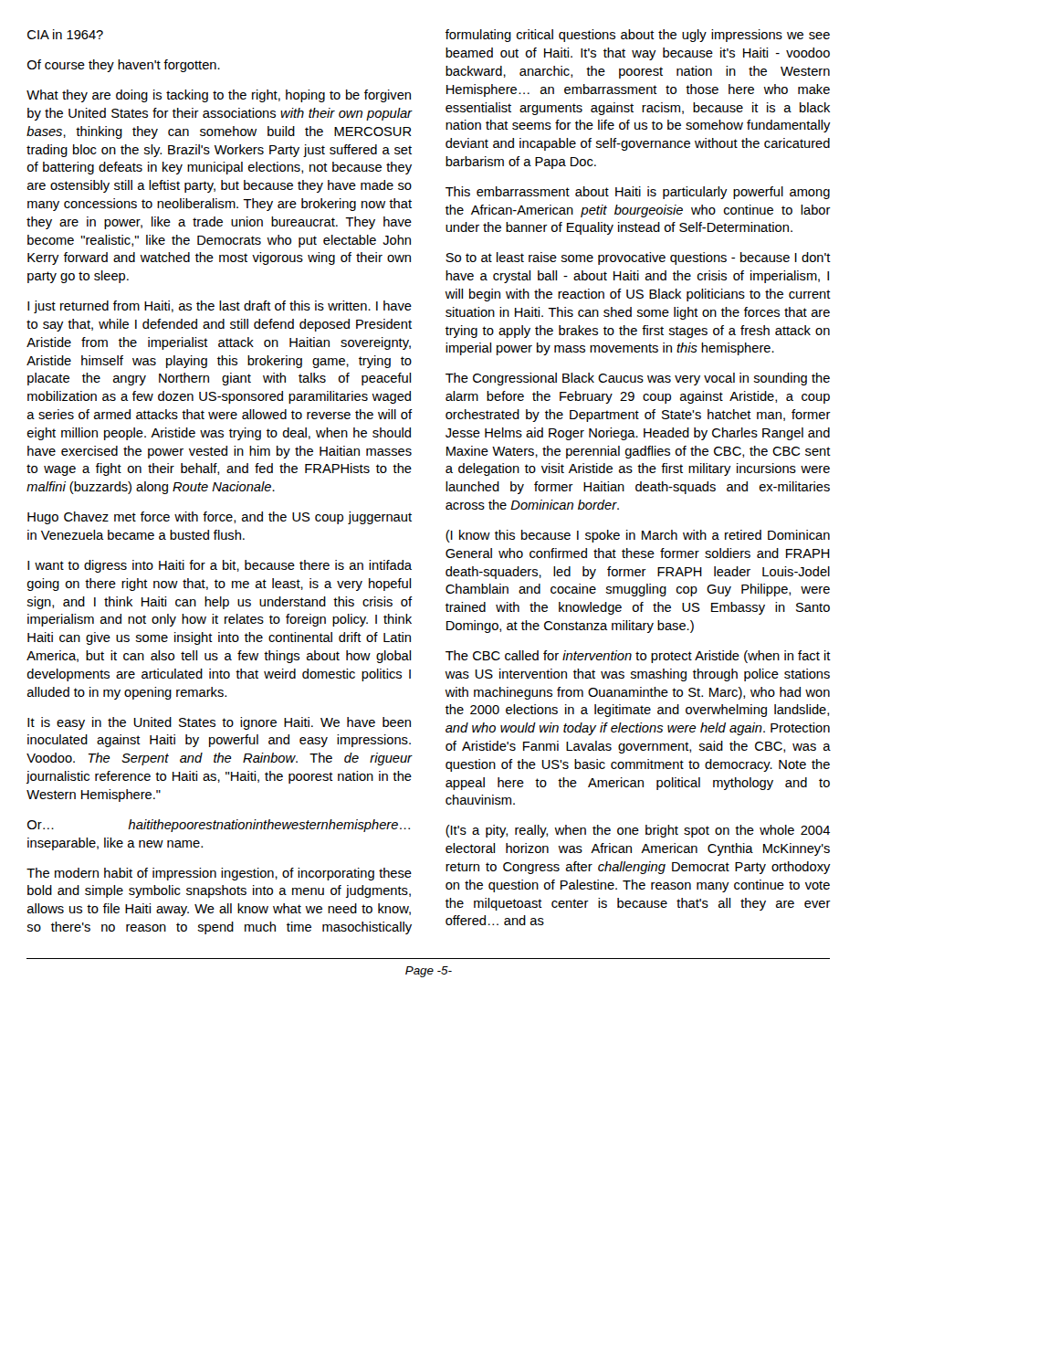CIA in 1964?
Of course they haven't forgotten.
What they are doing is tacking to the right, hoping to be forgiven by the United States for their associations with their own popular bases, thinking they can somehow build the MERCOSUR trading bloc on the sly. Brazil's Workers Party just suffered a set of battering defeats in key municipal elections, not because they are ostensibly still a leftist party, but because they have made so many concessions to neoliberalism. They are brokering now that they are in power, like a trade union bureaucrat. They have become "realistic," like the Democrats who put electable John Kerry forward and watched the most vigorous wing of their own party go to sleep.
I just returned from Haiti, as the last draft of this is written. I have to say that, while I defended and still defend deposed President Aristide from the imperialist attack on Haitian sovereignty, Aristide himself was playing this brokering game, trying to placate the angry Northern giant with talks of peaceful mobilization as a few dozen US-sponsored paramilitaries waged a series of armed attacks that were allowed to reverse the will of eight million people. Aristide was trying to deal, when he should have exercised the power vested in him by the Haitian masses to wage a fight on their behalf, and fed the FRAPHists to the malfini (buzzards) along Route Nacionale.
Hugo Chavez met force with force, and the US coup juggernaut in Venezuela became a busted flush.
I want to digress into Haiti for a bit, because there is an intifada going on there right now that, to me at least, is a very hopeful sign, and I think Haiti can help us understand this crisis of imperialism and not only how it relates to foreign policy. I think Haiti can give us some insight into the continental drift of Latin America, but it can also tell us a few things about how global developments are articulated into that weird domestic politics I alluded to in my opening remarks.
It is easy in the United States to ignore Haiti. We have been inoculated against Haiti by powerful and easy impressions. Voodoo. The Serpent and the Rainbow. The de rigueur journalistic reference to Haiti as, "Haiti, the poorest nation in the Western Hemisphere."
Or… haitithepoorestnationinthewesternhemisphere… inseparable, like a new name.
The modern habit of impression ingestion, of incorporating these bold and simple symbolic snapshots into a menu of judgments, allows us to file Haiti away. We all know what we need to know, so there's no reason to spend much time masochistically formulating critical questions about the ugly impressions we see beamed out of Haiti. It's that way because it's Haiti - voodoo backward, anarchic, the poorest nation in the Western Hemisphere… an embarrassment to those here who make essentialist arguments against racism, because it is a black nation that seems for the life of us to be somehow fundamentally deviant and incapable of self-governance without the caricatured barbarism of a Papa Doc.
This embarrassment about Haiti is particularly powerful among the African-American petit bourgeoisie who continue to labor under the banner of Equality instead of Self-Determination.
So to at least raise some provocative questions - because I don't have a crystal ball - about Haiti and the crisis of imperialism, I will begin with the reaction of US Black politicians to the current situation in Haiti. This can shed some light on the forces that are trying to apply the brakes to the first stages of a fresh attack on imperial power by mass movements in this hemisphere.
The Congressional Black Caucus was very vocal in sounding the alarm before the February 29 coup against Aristide, a coup orchestrated by the Department of State's hatchet man, former Jesse Helms aid Roger Noriega. Headed by Charles Rangel and Maxine Waters, the perennial gadflies of the CBC, the CBC sent a delegation to visit Aristide as the first military incursions were launched by former Haitian death-squads and ex-militaries across the Dominican border.
(I know this because I spoke in March with a retired Dominican General who confirmed that these former soldiers and FRAPH death-squaders, led by former FRAPH leader Louis-Jodel Chamblain and cocaine smuggling cop Guy Philippe, were trained with the knowledge of the US Embassy in Santo Domingo, at the Constanza military base.)
The CBC called for intervention to protect Aristide (when in fact it was US intervention that was smashing through police stations with machineguns from Ouanaminthe to St. Marc), who had won the 2000 elections in a legitimate and overwhelming landslide, and who would win today if elections were held again. Protection of Aristide's Fanmi Lavalas government, said the CBC, was a question of the US's basic commitment to democracy. Note the appeal here to the American political mythology and to chauvinism.
(It's a pity, really, when the one bright spot on the whole 2004 electoral horizon was African American Cynthia McKinney's return to Congress after challenging Democrat Party orthodoxy on the question of Palestine. The reason many continue to vote the milquetoast center is because that's all they are ever offered… and as
Page -5-